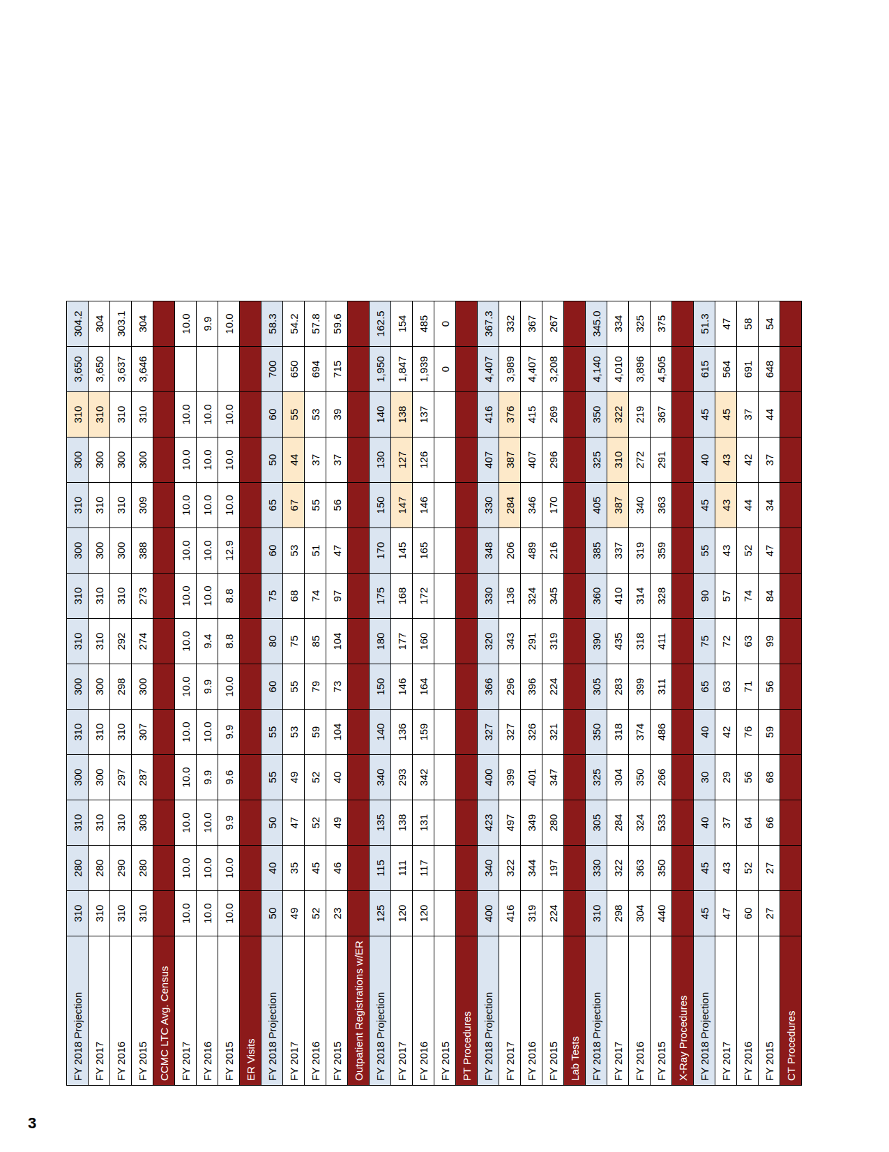| FY 2018 Projection | 310 | 280 | 310 | 300 | 310 | 300 | 310 | 310 | 300 | 310 | 300 | 310 | 3,650 | 304.2 |
| FY 2017 | 310 | 280 | 310 | 300 | 310 | 300 | 310 | 310 | 300 | 310 | 300 | 310 | 3,650 | 304 |
| FY 2016 | 310 | 290 | 310 | 297 | 310 | 298 | 292 | 310 | 300 | 310 | 300 | 310 | 3,637 | 303.1 |
| FY 2015 | 310 | 280 | 308 | 287 | 307 | 300 | 274 | 273 | 388 | 309 | 300 | 310 | 3,646 | 304 |
| CCMC LTC Avg. Census | | | | | | | | | | | | | | |
| FY 2017 | 10.0 | 10.0 | 10.0 | 10.0 | 10.0 | 10.0 | 10.0 | 10.0 | 10.0 | 10.0 | 10.0 | 10.0 | | 10.0 |
| FY 2016 | 10.0 | 10.0 | 10.0 | 9.9 | 10.0 | 9.9 | 9.4 | 10.0 | 10.0 | 10.0 | 10.0 | 10.0 | | 9.9 |
| FY 2015 | 10.0 | 10.0 | 9.9 | 9.6 | 9.9 | 10.0 | 8.8 | 8.8 | 12.9 | 10.0 | 10.0 | 10.0 | | 10.0 |
| ER Visits | | | | | | | | | | | | | | |
| FY 2018 Projection | 50 | 40 | 50 | 55 | 55 | 60 | 80 | 75 | 60 | 65 | 50 | 60 | 700 | 58.3 |
| FY 2017 | 49 | 35 | 47 | 49 | 53 | 55 | 75 | 68 | 53 | 67 | 44 | 55 | 650 | 54.2 |
| FY 2016 | 52 | 45 | 52 | 52 | 59 | 79 | 85 | 74 | 51 | 55 | 37 | 53 | 694 | 57.8 |
| FY 2015 | 23 | 46 | 49 | 40 | 104 | 73 | 104 | 97 | 47 | 56 | 37 | 39 | 715 | 59.6 |
| Outpatient Registrations w/ER | | | | | | | | | | | | | | |
| FY 2018 Projection | 125 | 115 | 135 | 340 | 140 | 150 | 180 | 175 | 170 | 150 | 130 | 140 | 1,950 | 162.5 |
| FY 2017 | 120 | 111 | 138 | 293 | 136 | 146 | 177 | 168 | 145 | 147 | 127 | 138 | 1,847 | 154 |
| FY 2016 | 120 | 117 | 131 | 342 | 159 | 164 | 160 | 172 | 165 | 146 | 126 | 137 | 1,939 | 485 |
| FY 2015 | | | | | | | | | | | | | 0 | 0 |
| PT Procedures | | | | | | | | | | | | | | |
| FY 2018 Projection | 400 | 340 | 423 | 400 | 327 | 366 | 320 | 330 | 348 | 330 | 407 | 416 | 4,407 | 367.3 |
| FY 2017 | 416 | 322 | 497 | 399 | 327 | 296 | 343 | 136 | 206 | 284 | 387 | 376 | 3,989 | 332 |
| FY 2016 | 319 | 344 | 349 | 401 | 326 | 396 | 291 | 324 | 489 | 346 | 407 | 415 | 4,407 | 367 |
| FY 2015 | 224 | 197 | 280 | 347 | 321 | 224 | 319 | 345 | 216 | 170 | 296 | 269 | 3,208 | 267 |
| Lab Tests | | | | | | | | | | | | | | |
| FY 2018 Projection | 310 | 330 | 305 | 325 | 350 | 305 | 390 | 360 | 385 | 405 | 325 | 350 | 4,140 | 345.0 |
| FY 2017 | 298 | 322 | 284 | 304 | 318 | 283 | 435 | 410 | 337 | 387 | 310 | 322 | 4,010 | 334 |
| FY 2016 | 304 | 363 | 324 | 350 | 374 | 399 | 318 | 314 | 319 | 340 | 272 | 219 | 3,896 | 325 |
| FY 2015 | 440 | 350 | 533 | 266 | 486 | 311 | 411 | 328 | 359 | 363 | 291 | 367 | 4,505 | 375 |
| X-Ray Procedures | | | | | | | | | | | | | | |
| FY 2018 Projection | 45 | 45 | 40 | 30 | 40 | 65 | 75 | 90 | 55 | 45 | 40 | 45 | 615 | 51.3 |
| FY 2017 | 47 | 43 | 37 | 29 | 42 | 63 | 72 | 57 | 43 | 43 | 43 | 45 | 564 | 47 |
| FY 2016 | 60 | 52 | 64 | 56 | 76 | 71 | 63 | 74 | 52 | 44 | 42 | 37 | 691 | 58 |
| FY 2015 | 27 | 27 | 66 | 68 | 59 | 56 | 99 | 84 | 47 | 34 | 37 | 44 | 648 | 54 |
| CT Procedures | | | | | | | | | | | | | | |
3